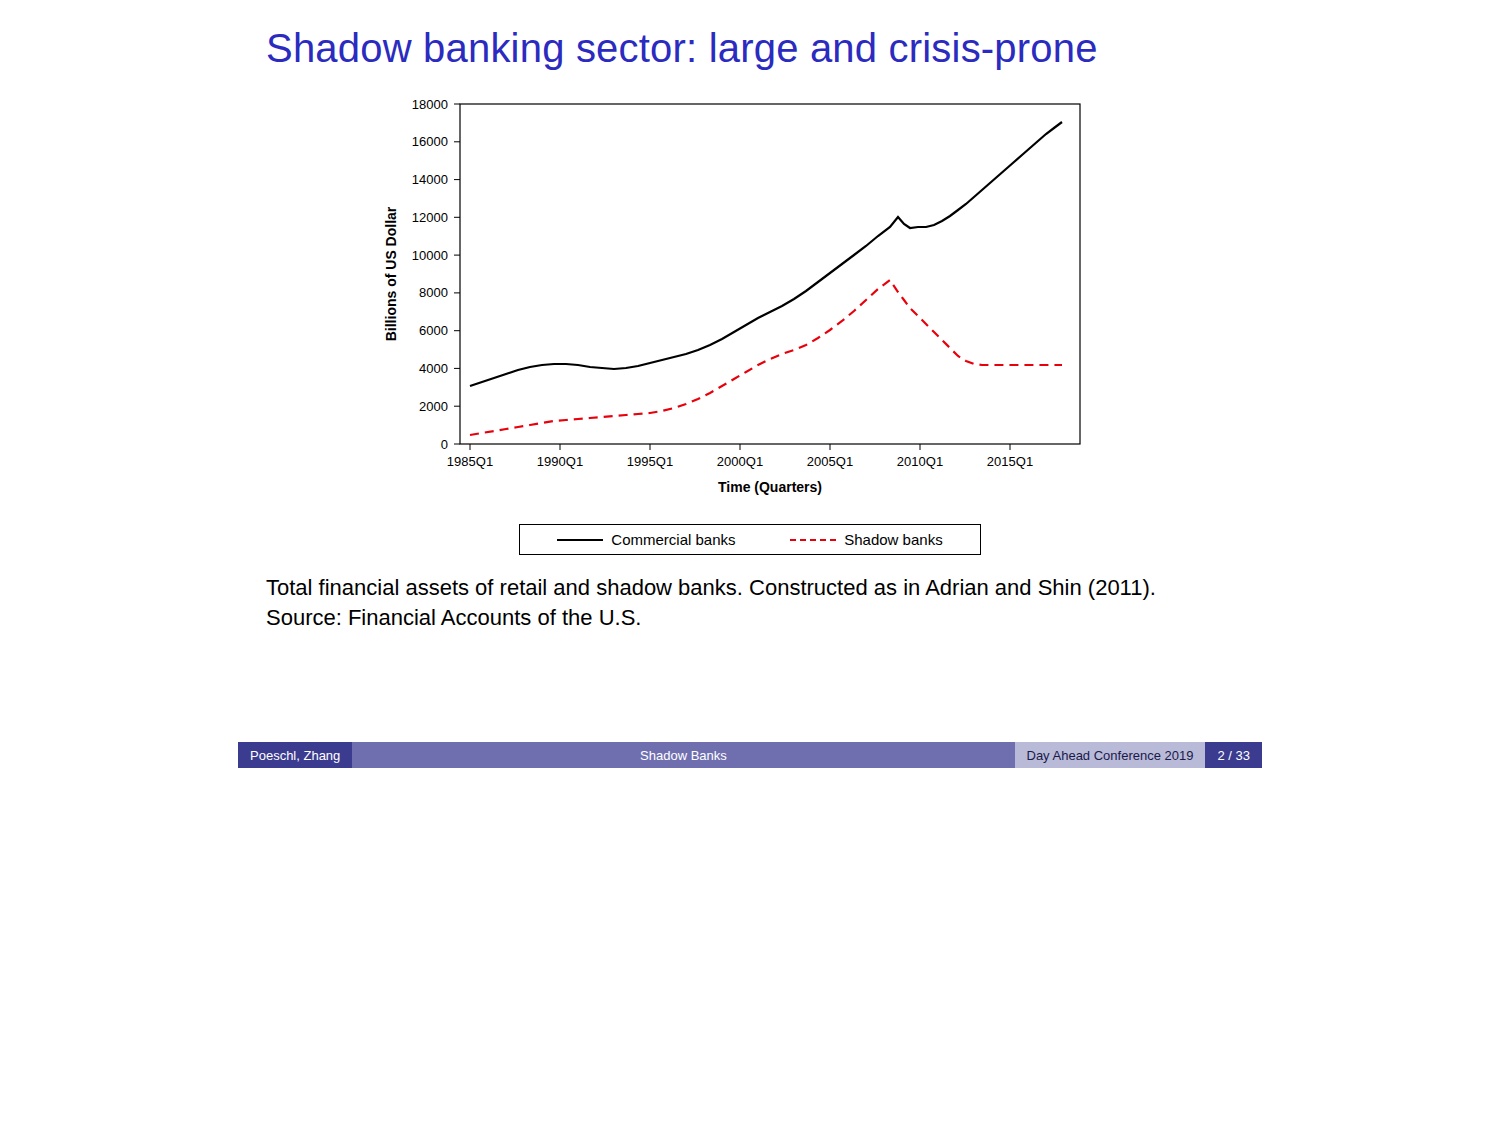Shadow banking sector: large and crisis-prone
0 2000 4000 6000 8000 10000 12000 14000 16000 18000 Billions of US Dollar 1985Q1 1990Q1 1995Q1 2000Q1 2005Q1 2010Q1 2015Q1 Time (Quarters)
Commercial banks
Shadow banks
Total financial assets of retail and shadow banks. Constructed as in Adrian and Shin (2011). Source: Financial Accounts of the U.S.
Poeschl, Zhang
Shadow Banks
Day Ahead Conference 2019
2 / 33